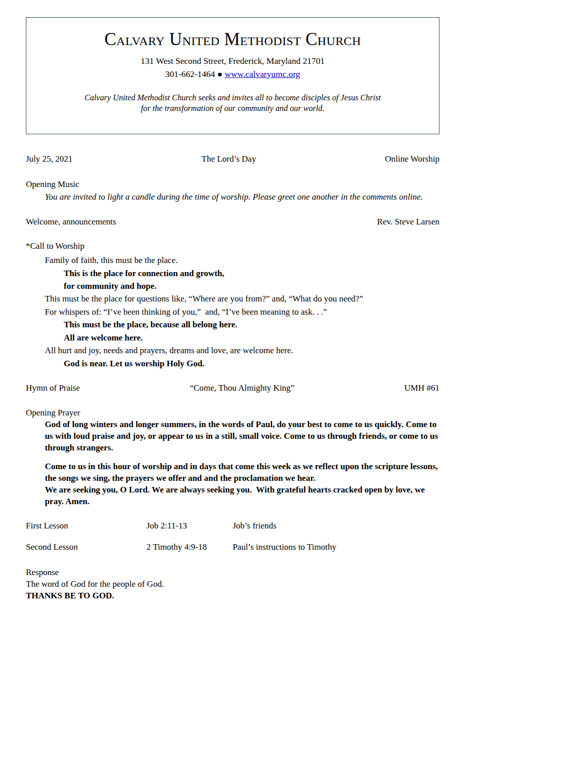Calvary United Methodist Church
131 West Second Street, Frederick, Maryland 21701
301-662-1464 ● www.calvaryumc.org
Calvary United Methodist Church seeks and invites all to become disciples of Jesus Christ
for the transformation of our community and our world.
July 25, 2021
The Lord’s Day
Online Worship
Opening Music
You are invited to light a candle during the time of worship. Please greet one another in the comments online.
Welcome, announcements Rev. Steve Larsen
*Call to Worship
Family of faith, this must be the place.
This is the place for connection and growth,
for community and hope.
This must be the place for questions like, “Where are you from?” and, “What do you need?”
For whispers of: “I’ve been thinking of you,” and, “I’ve been meaning to ask. . .”
This must be the place, because all belong here.
All are welcome here.
All hurt and joy, needs and prayers, dreams and love, are welcome here.
God is near. Let us worship Holy God.
Hymn of Praise “Come, Thou Almighty King” UMH #61
Opening Prayer
God of long winters and longer summers, in the words of Paul, do your best to come to us quickly. Come to us with loud praise and joy, or appear to us in a still, small voice. Come to us through friends, or come to us through strangers.
Come to us in this hour of worship and in days that come this week as we reflect upon the scripture lessons, the songs we sing, the prayers we offer and and the proclamation we hear.
We are seeking you, O Lord. We are always seeking you. With grateful hearts cracked open by love, we pray. Amen.
First Lesson Job 2:11-13 Job’s friends
Second Lesson 2 Timothy 4:9-18 Paul’s instructions to Timothy
Response
The word of God for the people of God.
Thanks be to God.